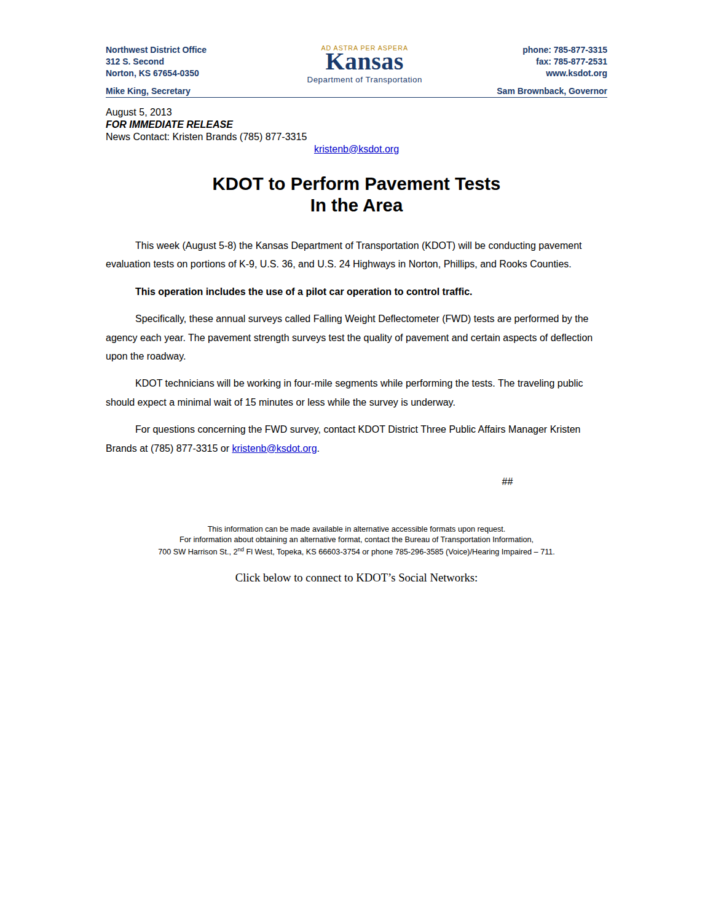Northwest District Office
312 S. Second
Norton, KS 67654-0350
AD ASTRA PER ASPERA
Kansas
Department of Transportation
phone: 785-877-3315
fax: 785-877-2531
www.ksdot.org
Mike King, Secretary Sam Brownback, Governor
August 5, 2013
FOR IMMEDIATE RELEASE
News Contact: Kristen Brands (785) 877-3315
kristenb@ksdot.org
KDOT to Perform Pavement Tests
In the Area
This week (August 5-8) the Kansas Department of Transportation (KDOT) will be conducting pavement evaluation tests on portions of K-9, U.S. 36, and U.S. 24 Highways in Norton, Phillips, and Rooks Counties.
This operation includes the use of a pilot car operation to control traffic.
Specifically, these annual surveys called Falling Weight Deflectometer (FWD) tests are performed by the agency each year. The pavement strength surveys test the quality of pavement and certain aspects of deflection upon the roadway.
KDOT technicians will be working in four-mile segments while performing the tests. The traveling public should expect a minimal wait of 15 minutes or less while the survey is underway.
For questions concerning the FWD survey, contact KDOT District Three Public Affairs Manager Kristen Brands at (785) 877-3315 or kristenb@ksdot.org.
##
This information can be made available in alternative accessible formats upon request.
For information about obtaining an alternative format, contact the Bureau of Transportation Information,
700 SW Harrison St., 2nd Fl West, Topeka, KS 66603-3754 or phone 785-296-3585 (Voice)/Hearing Impaired – 711.
Click below to connect to KDOT’s Social Networks: